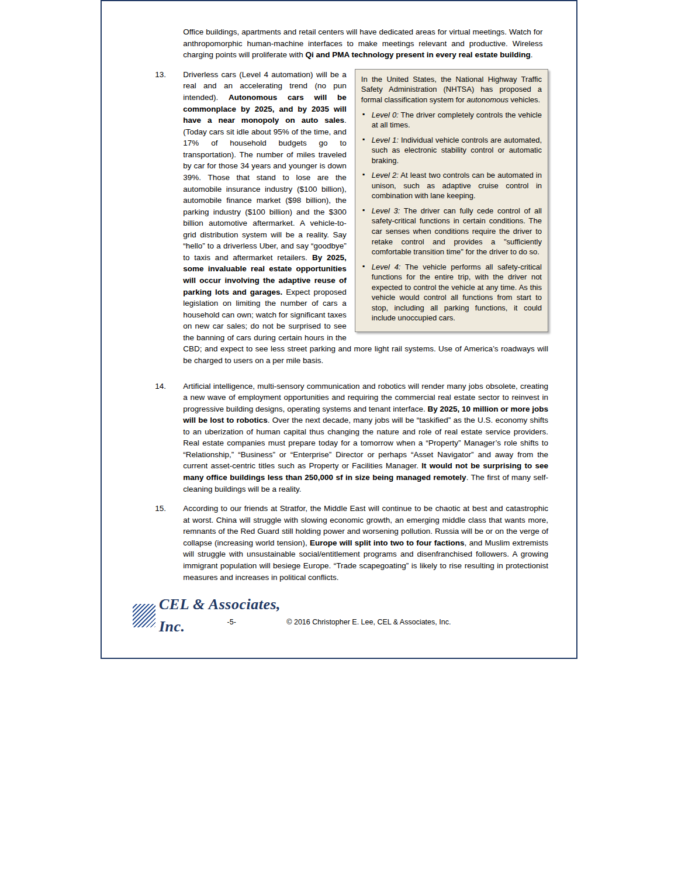Office buildings, apartments and retail centers will have dedicated areas for virtual meetings. Watch for anthropomorphic human-machine interfaces to make meetings relevant and productive. Wireless charging points will proliferate with Qi and PMA technology present in every real estate building.
13.
In the United States, the National Highway Traffic Safety Administration (NHTSA) has proposed a formal classification system for autonomous vehicles.
Level 0: The driver completely controls the vehicle at all times.
Level 1: Individual vehicle controls are automated, such as electronic stability control or automatic braking.
Level 2: At least two controls can be automated in unison, such as adaptive cruise control in combination with lane keeping.
Level 3: The driver can fully cede control of all safety-critical functions in certain conditions. The car senses when conditions require the driver to retake control and provides a "sufficiently comfortable transition time" for the driver to do so.
Level 4: The vehicle performs all safety-critical functions for the entire trip, with the driver not expected to control the vehicle at any time. As this vehicle would control all functions from start to stop, including all parking functions, it could include unoccupied cars.
Driverless cars (Level 4 automation) will be a real and an accelerating trend (no pun intended). Autonomous cars will be commonplace by 2025, and by 2035 will have a near monopoly on auto sales. (Today cars sit idle about 95% of the time, and 17% of household budgets go to transportation). The number of miles traveled by car for those 34 years and younger is down 39%. Those that stand to lose are the automobile insurance industry ($100 billion), automobile finance market ($98 billion), the parking industry ($100 billion) and the $300 billion automotive aftermarket. A vehicle-to-grid distribution system will be a reality. Say “hello” to a driverless Uber, and say “goodbye” to taxis and aftermarket retailers. By 2025, some invaluable real estate opportunities will occur involving the adaptive reuse of parking lots and garages. Expect proposed legislation on limiting the number of cars a household can own; watch for significant taxes on new car sales; do not be surprised to see the banning of cars during certain hours in the CBD; and expect to see less street parking and more light rail systems. Use of America’s roadways will be charged to users on a per mile basis.
14.
Artificial intelligence, multi-sensory communication and robotics will render many jobs obsolete, creating a new wave of employment opportunities and requiring the commercial real estate sector to reinvest in progressive building designs, operating systems and tenant interface. By 2025, 10 million or more jobs will be lost to robotics. Over the next decade, many jobs will be “taskified” as the U.S. economy shifts to an uberization of human capital thus changing the nature and role of real estate service providers. Real estate companies must prepare today for a tomorrow when a “Property” Manager’s role shifts to “Relationship,” “Business” or “Enterprise” Director or perhaps “Asset Navigator” and away from the current asset-centric titles such as Property or Facilities Manager. It would not be surprising to see many office buildings less than 250,000 sf in size being managed remotely. The first of many self-cleaning buildings will be a reality.
15.
According to our friends at Stratfor, the Middle East will continue to be chaotic at best and catastrophic at worst. China will struggle with slowing economic growth, an emerging middle class that wants more, remnants of the Red Guard still holding power and worsening pollution. Russia will be or on the verge of collapse (increasing world tension), Europe will split into two to four factions, and Muslim extremists will struggle with unsustainable social/entitlement programs and disenfranchised followers. A growing immigrant population will besiege Europe. “Trade scapegoating” is likely to rise resulting in protectionist measures and increases in political conflicts.
CEL & Associates, Inc.
-5-© 2016 Christopher E. Lee, CEL & Associates, Inc.